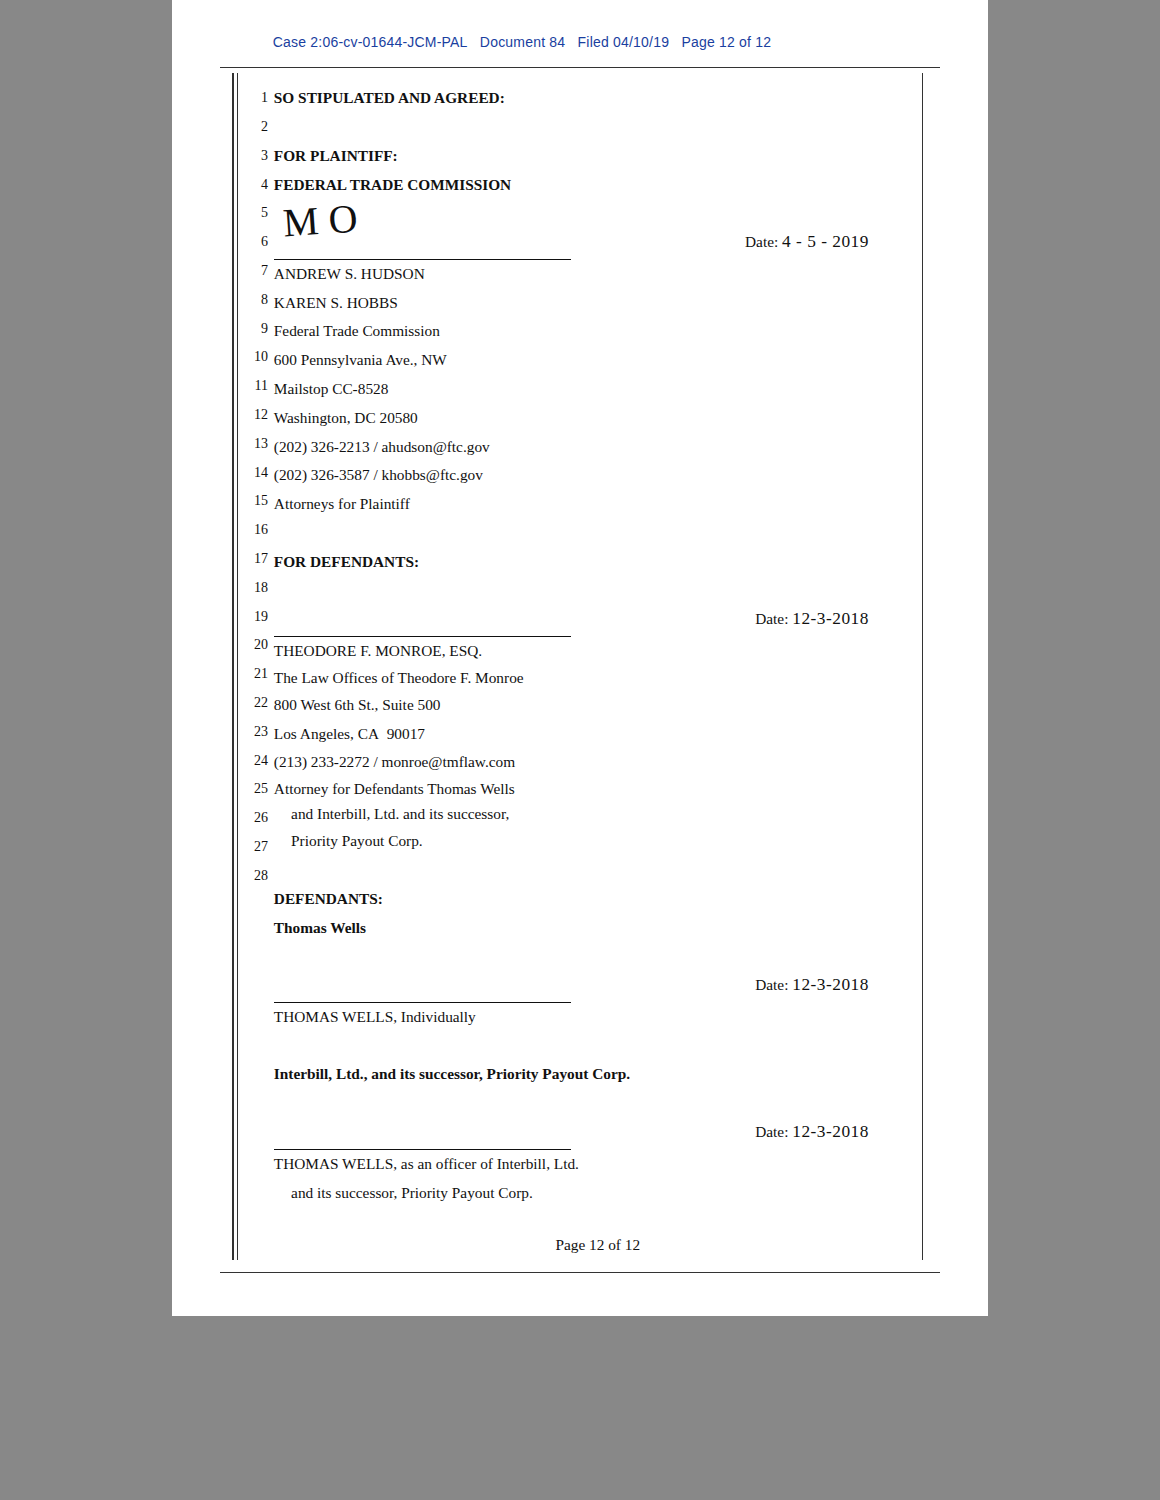Case 2:06-cv-01644-JCM-PAL Document 84 Filed 04/10/19 Page 12 of 12
1
2
3
4
5
6
7
8
9
10
11
12
13
14
15
16
17
18
19
20
21
22
23
24
25
26
27
28
SO STIPULATED AND AGREED:
FOR PLAINTIFF:
FEDERAL TRADE COMMISSION
M O Date: 4 - 5 - 2019
ANDREW S. HUDSON
KAREN S. HOBBS
Federal Trade Commission
600 Pennsylvania Ave., NW
Mailstop CC-8528
Washington, DC 20580
(202) 326-2213 / ahudson@ftc.gov
(202) 326-3587 / khobbs@ftc.gov
Attorneys for Plaintiff
FOR DEFENDANTS:  
  Date: 12-3-2018
THEODORE F. MONROE, ESQ.
The Law Offices of Theodore F. Monroe
800 West 6th St., Suite 500
Los Angeles, CA 90017
(213) 233-2272 / monroe@tmflaw.com
Attorney for Defendants Thomas Wells
and Interbill, Ltd. and its successor,
Priority Payout Corp.
DEFENDANTS:
Thomas Wells
  Date: 12-3-2018
THOMAS WELLS, Individually
Interbill, Ltd., and its successor, Priority Payout Corp.
  Date: 12-3-2018
THOMAS WELLS, as an officer of Interbill, Ltd.
and its successor, Priority Payout Corp.
Page 12 of 12